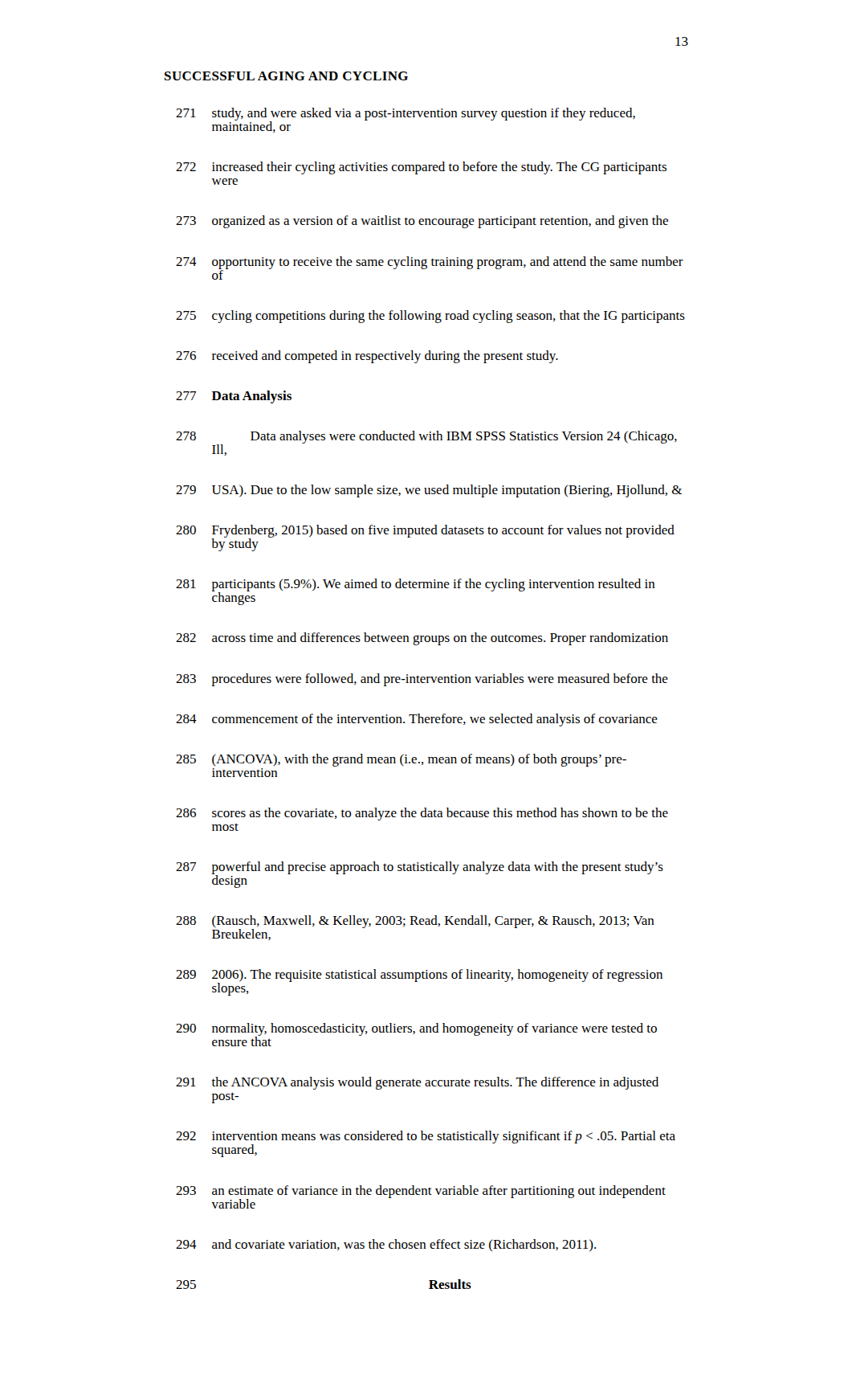13
SUCCESSFUL AGING AND CYCLING
study, and were asked via a post-intervention survey question if they reduced, maintained, or
increased their cycling activities compared to before the study. The CG participants were
organized as a version of a waitlist to encourage participant retention, and given the
opportunity to receive the same cycling training program, and attend the same number of
cycling competitions during the following road cycling season, that the IG participants
received and competed in respectively during the present study.
Data Analysis
Data analyses were conducted with IBM SPSS Statistics Version 24 (Chicago, Ill,
USA). Due to the low sample size, we used multiple imputation (Biering, Hjollund, &
Frydenberg, 2015) based on five imputed datasets to account for values not provided by study
participants (5.9%). We aimed to determine if the cycling intervention resulted in changes
across time and differences between groups on the outcomes. Proper randomization
procedures were followed, and pre-intervention variables were measured before the
commencement of the intervention. Therefore, we selected analysis of covariance
(ANCOVA), with the grand mean (i.e., mean of means) of both groups’ pre-intervention
scores as the covariate, to analyze the data because this method has shown to be the most
powerful and precise approach to statistically analyze data with the present study’s design
(Rausch, Maxwell, & Kelley, 2003; Read, Kendall, Carper, & Rausch, 2013; Van Breukelen,
2006). The requisite statistical assumptions of linearity, homogeneity of regression slopes,
normality, homoscedasticity, outliers, and homogeneity of variance were tested to ensure that
the ANCOVA analysis would generate accurate results. The difference in adjusted post-
intervention means was considered to be statistically significant if p < .05. Partial eta squared,
an estimate of variance in the dependent variable after partitioning out independent variable
and covariate variation, was the chosen effect size (Richardson, 2011).
Results